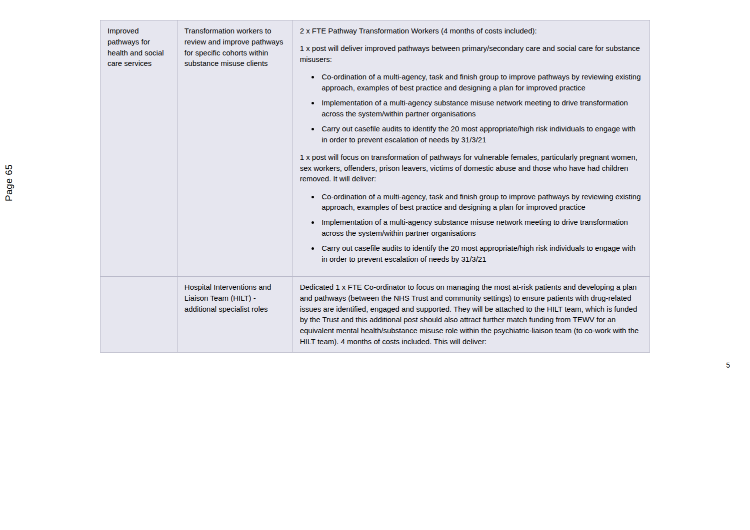Page 65
| Improved pathways for health and social care services | Transformation workers to review and improve pathways for specific cohorts within substance misuse clients | 2 x FTE Pathway Transformation Workers (4 months of costs included): 1 x post will deliver improved pathways between primary/secondary care and social care for substance misusers: Co-ordination of a multi-agency, task and finish group to improve pathways by reviewing existing approach, examples of best practice and designing a plan for improved practice Implementation of a multi-agency substance misuse network meeting to drive transformation across the system/within partner organisations Carry out casefile audits to identify the 20 most appropriate/high risk individuals to engage with in order to prevent escalation of needs by 31/3/21 1 x post will focus on transformation of pathways for vulnerable females, particularly pregnant women, sex workers, offenders, prison leavers, victims of domestic abuse and those who have had children removed. It will deliver: Co-ordination of a multi-agency, task and finish group to improve pathways by reviewing existing approach, examples of best practice and designing a plan for improved practice Implementation of a multi-agency substance misuse network meeting to drive transformation across the system/within partner organisations Carry out casefile audits to identify the 20 most appropriate/high risk individuals to engage with in order to prevent escalation of needs by 31/3/21 |
| | Hospital Interventions and Liaison Team (HILT) - additional specialist roles | Dedicated 1 x FTE Co-ordinator to focus on managing the most at-risk patients and developing a plan and pathways (between the NHS Trust and community settings) to ensure patients with drug-related issues are identified, engaged and supported. They will be attached to the HILT team, which is funded by the Trust and this additional post should also attract further match funding from TEWV for an equivalent mental health/substance misuse role within the psychiatric-liaison team (to co-work with the HILT team). 4 months of costs included. This will deliver: |
5